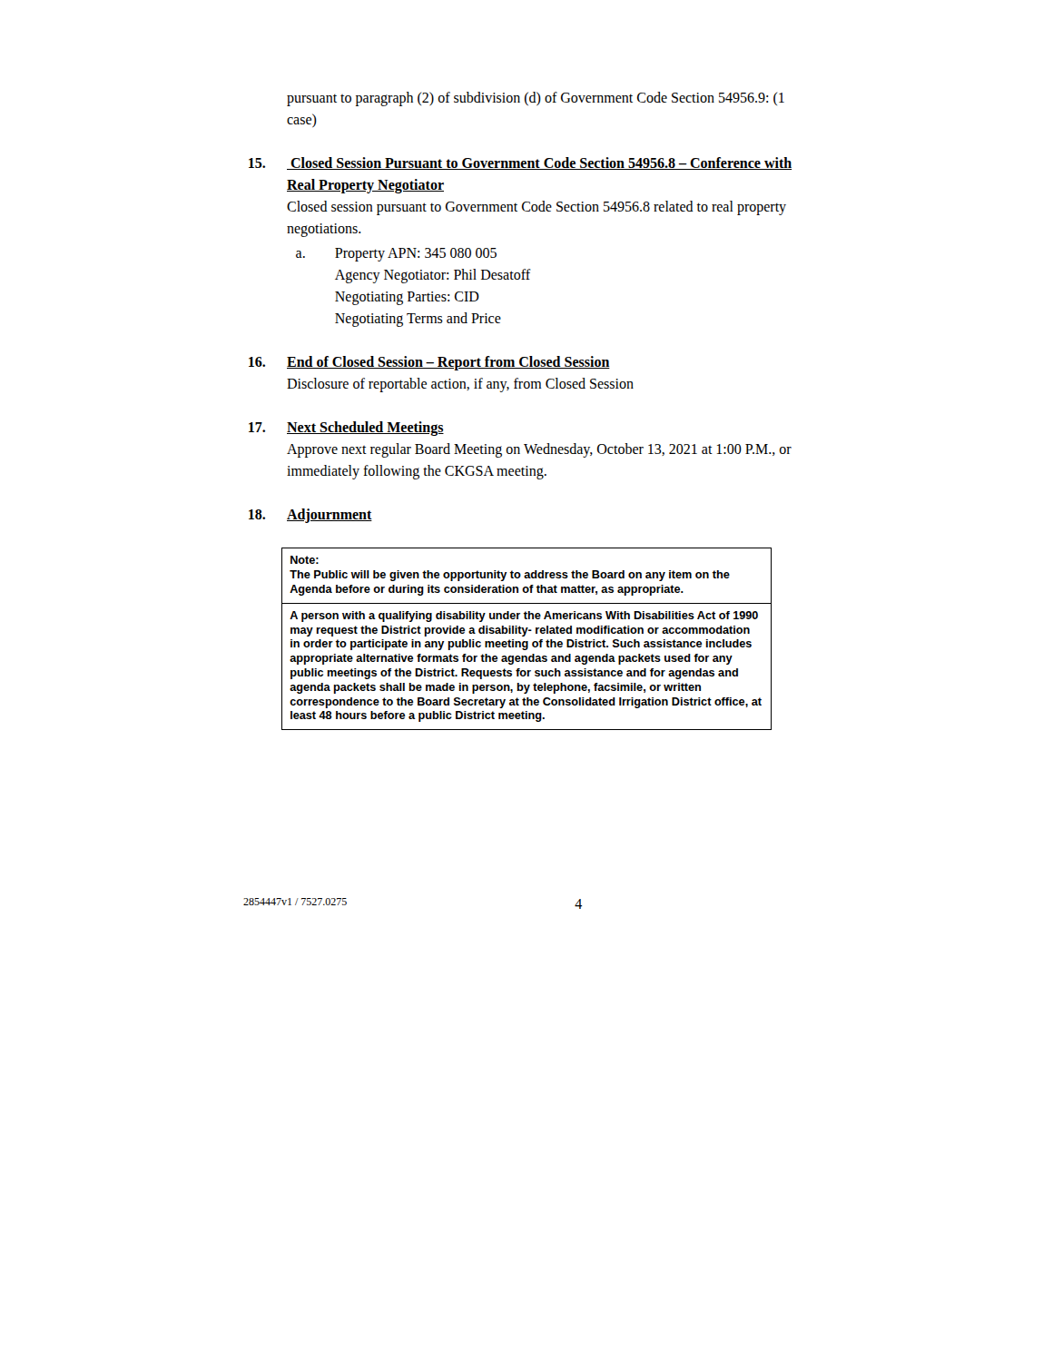pursuant to paragraph (2) of subdivision (d) of Government Code Section 54956.9: (1 case)
Closed Session Pursuant to Government Code Section 54956.8 – Conference with Real Property Negotiator Closed session pursuant to Government Code Section 54956.8 related to real property negotiations.
Property APN: 345 080 005 Agency Negotiator: Phil Desatoff Negotiating Parties: CID Negotiating Terms and Price
End of Closed Session – Report from Closed Session Disclosure of reportable action, if any, from Closed Session
Next Scheduled Meetings Approve next regular Board Meeting on Wednesday, October 13, 2021 at 1:00 P.M., or immediately following the CKGSA meeting.
Adjournment
Note:
The Public will be given the opportunity to address the Board on any item on the Agenda before or during its consideration of that matter, as appropriate.
A person with a qualifying disability under the Americans With Disabilities Act of 1990 may request the District provide a disability- related modification or accommodation in order to participate in any public meeting of the District. Such assistance includes appropriate alternative formats for the agendas and agenda packets used for any public meetings of the District. Requests for such assistance and for agendas and agenda packets shall be made in person, by telephone, facsimile, or written correspondence to the Board Secretary at the Consolidated Irrigation District office, at least 48 hours before a public District meeting.
2854447v1 / 7527.0275
4